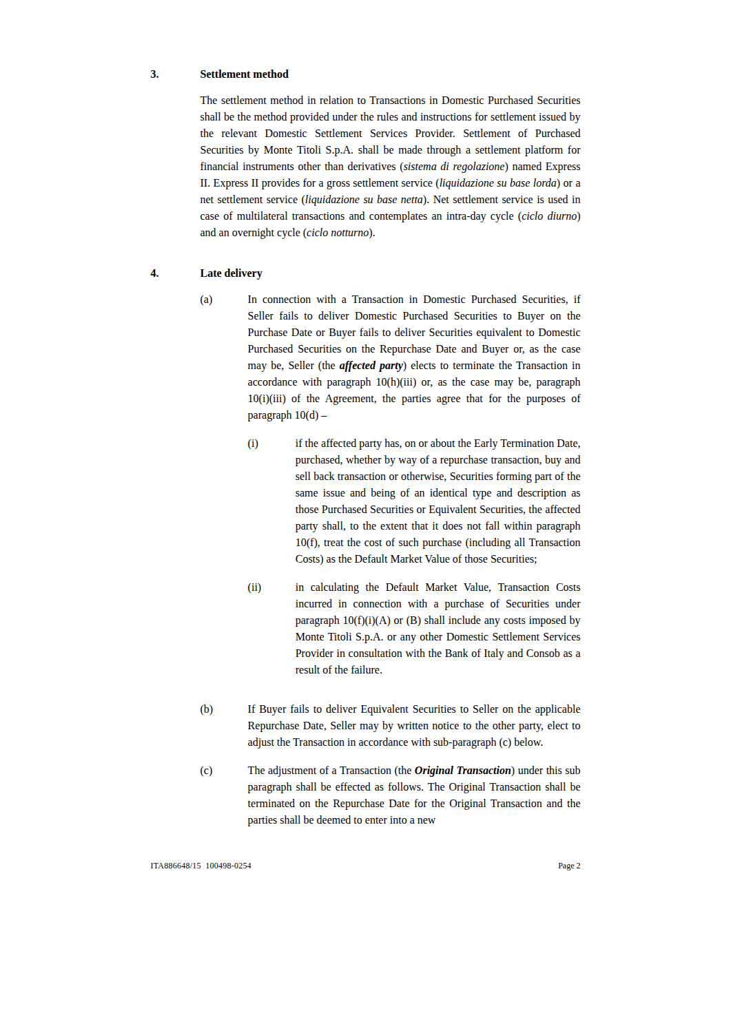3.
Settlement method
The settlement method in relation to Transactions in Domestic Purchased Securities shall be the method provided under the rules and instructions for settlement issued by the relevant Domestic Settlement Services Provider. Settlement of Purchased Securities by Monte Titoli S.p.A. shall be made through a settlement platform for financial instruments other than derivatives (sistema di regolazione) named Express II. Express II provides for a gross settlement service (liquidazione su base lorda) or a net settlement service (liquidazione su base netta). Net settlement service is used in case of multilateral transactions and contemplates an intra-day cycle (ciclo diurno) and an overnight cycle (ciclo notturno).
4.
Late delivery
(a)
In connection with a Transaction in Domestic Purchased Securities, if Seller fails to deliver Domestic Purchased Securities to Buyer on the Purchase Date or Buyer fails to deliver Securities equivalent to Domestic Purchased Securities on the Repurchase Date and Buyer or, as the case may be, Seller (the affected party) elects to terminate the Transaction in accordance with paragraph 10(h)(iii) or, as the case may be, paragraph 10(i)(iii) of the Agreement, the parties agree that for the purposes of paragraph 10(d) –
(i)
if the affected party has, on or about the Early Termination Date, purchased, whether by way of a repurchase transaction, buy and sell back transaction or otherwise, Securities forming part of the same issue and being of an identical type and description as those Purchased Securities or Equivalent Securities, the affected party shall, to the extent that it does not fall within paragraph 10(f), treat the cost of such purchase (including all Transaction Costs) as the Default Market Value of those Securities;
(ii)
in calculating the Default Market Value, Transaction Costs incurred in connection with a purchase of Securities under paragraph 10(f)(i)(A) or (B) shall include any costs imposed by Monte Titoli S.p.A. or any other Domestic Settlement Services Provider in consultation with the Bank of Italy and Consob as a result of the failure.
(b)
If Buyer fails to deliver Equivalent Securities to Seller on the applicable Repurchase Date, Seller may by written notice to the other party, elect to adjust the Transaction in accordance with sub-paragraph (c) below.
(c)
The adjustment of a Transaction (the Original Transaction) under this sub paragraph shall be effected as follows. The Original Transaction shall be terminated on the Repurchase Date for the Original Transaction and the parties shall be deemed to enter into a new
ITA886648/15 100498-0254
Page 2